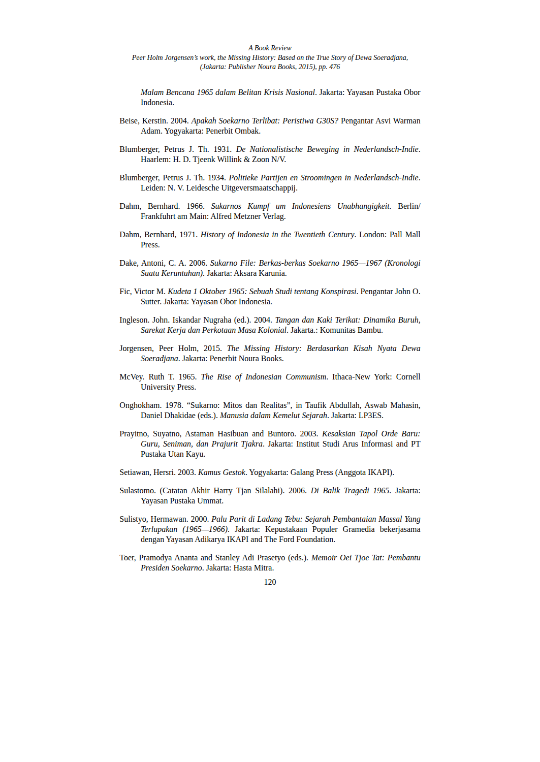A Book Review
Peer Holm Jorgensen’s work, the Missing History: Based on the True Story of Dewa Soeradjana, (Jakarta: Publisher Noura Books, 2015), pp. 476
Malam Bencana 1965 dalam Belitan Krisis Nasional. Jakarta: Yayasan Pustaka Obor Indonesia.
Beise, Kerstin. 2004. Apakah Soekarno Terlibat: Peristiwa G30S? Pengantar Asvi Warman Adam. Yogyakarta: Penerbit Ombak.
Blumberger, Petrus J. Th. 1931. De Nationalistische Beweging in Nederlandsch-Indie. Haarlem: H. D. Tjeenk Willink & Zoon N/V.
Blumberger, Petrus J. Th. 1934. Politieke Partijen en Stroomingen in Nederlandsch-Indie. Leiden: N. V. Leidesche Uitgeversmaatschappij.
Dahm, Bernhard. 1966. Sukarnos Kumpf um Indonesiens Unabhangigkeit. Berlin/ Frankfuhrt am Main: Alfred Metzner Verlag.
Dahm, Bernhard, 1971. History of Indonesia in the Twentieth Century. London: Pall Mall Press.
Dake, Antoni, C. A. 2006. Sukarno File: Berkas-berkas Soekarno 1965—1967 (Kronologi Suatu Keruntuhan). Jakarta: Aksara Karunia.
Fic, Victor M. Kudeta 1 Oktober 1965: Sebuah Studi tentang Konspirasi. Pengantar John O. Sutter. Jakarta: Yayasan Obor Indonesia.
Ingleson. John. Iskandar Nugraha (ed.). 2004. Tangan dan Kaki Terikat: Dinamika Buruh, Sarekat Kerja dan Perkotaan Masa Kolonial. Jakarta.: Komunitas Bambu.
Jorgensen, Peer Holm, 2015. The Missing History: Berdasarkan Kisah Nyata Dewa Soeradjana. Jakarta: Penerbit Noura Books.
McVey. Ruth T. 1965. The Rise of Indonesian Communism. Ithaca-New York: Cornell University Press.
Onghokham. 1978. “Sukarno: Mitos dan Realitas”, in Taufik Abdullah, Aswab Mahasin, Daniel Dhakidae (eds.). Manusia dalam Kemelut Sejarah. Jakarta: LP3ES.
Prayitno, Suyatno, Astaman Hasibuan and Buntoro. 2003. Kesaksian Tapol Orde Baru: Guru, Seniman, dan Prajurit Tjakra. Jakarta: Institut Studi Arus Informasi and PT Pustaka Utan Kayu.
Setiawan, Hersri. 2003. Kamus Gestok. Yogyakarta: Galang Press (Anggota IKAPI).
Sulastomo. (Catatan Akhir Harry Tjan Silalahi). 2006. Di Balik Tragedi 1965. Jakarta: Yayasan Pustaka Ummat.
Sulistyo, Hermawan. 2000. Palu Parit di Ladang Tebu: Sejarah Pembantaian Massal Yang Terlupakan (1965—1966). Jakarta: Kepustakaan Populer Gramedia bekerjasama dengan Yayasan Adikarya IKAPI and The Ford Foundation.
Toer, Pramodya Ananta and Stanley Adi Prasetyo (eds.). Memoir Oei Tjoe Tat: Pembantu Presiden Soekarno. Jakarta: Hasta Mitra.
120